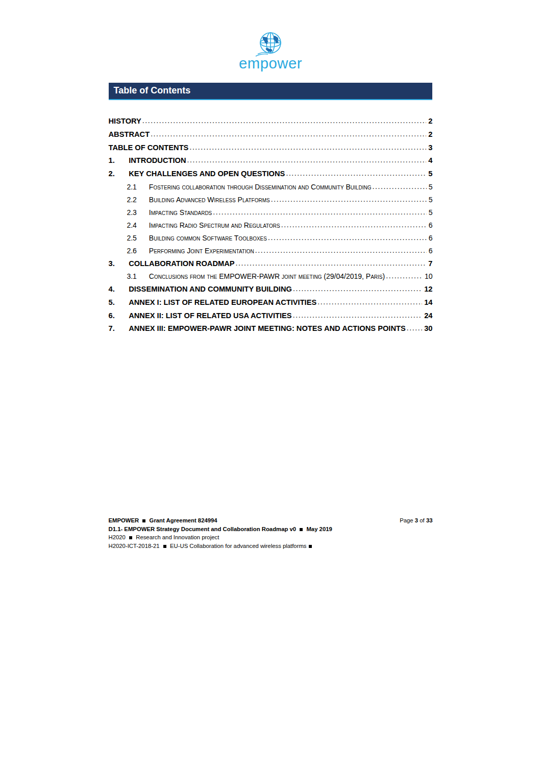empower
Table of Contents
History .................................................................................................................................. 2
Abstract ................................................................................................................................ 2
Table of Contents ............................................................................................................. 3
1. Introduction ......................................................................................................... 4
2. Key Challenges and Open Questions ............................................................. 5
2.1 Fostering collaboration through Dissemination and Community Building ............................. 5
2.2 Building Advanced Wireless Platforms ................................................................................................. 5
2.3 Impacting Standards ................................................................................................................................. 5
2.4 Impacting Radio Spectrum and Regulators ......................................................................................... 6
2.5 Building common Software Toolboxes ................................................................................................. 6
2.6 Performing Joint Experimentation ....................................................................................................... 6
3. Collaboration Roadmap ............................................................................. 7
3.1 Conclusions from the EMPOWER-PAWR joint meeting (29/04/2019, Paris) ....................... 10
4. Dissemination and Community Building ..................................................... 12
5. Annex I: List of related European activities ......................................................... 14
6. Annex II: List of related USA activities ..................................................... 24
7. Annex III: EMPOWER-PAWR joint meeting: notes and actions points ........... 30
EMPOWER Grant Agreement 824994 Page 3 of 33
D1.1- EMPOWER Strategy Document and Collaboration Roadmap v0 May 2019
H2020 Research and Innovation project
H2020-ICT-2018-21 EU-US Collaboration for advanced wireless platforms